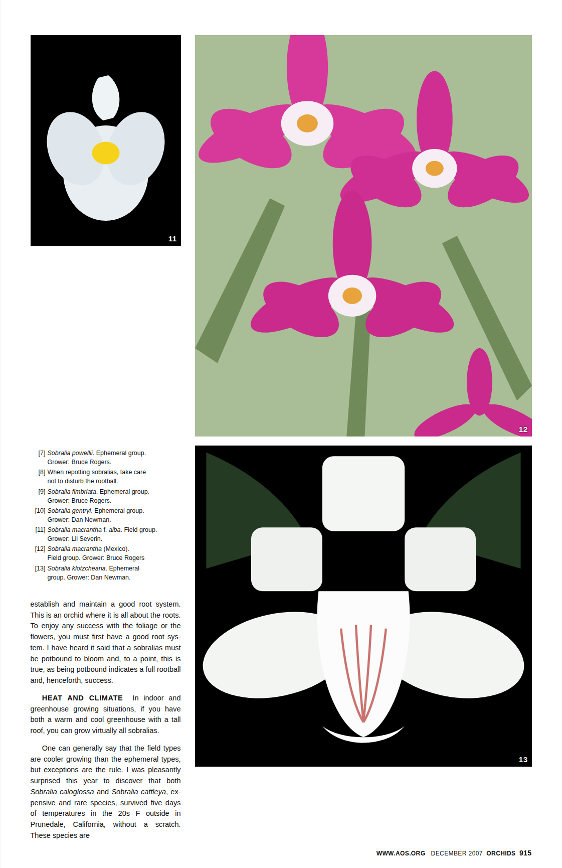11
12
[7] Sobralia powellii. Ephemeral group.Grower: Bruce Rogers.
[8] When repotting sobralias, take carenot to disturb the rootball.
[9] Sobralia fimbriata. Ephemeral group.Grower: Bruce Rogers.
[10] Sobralia gentryi. Ephemeral group.Grower: Dan Newman.
[11] Sobralia macrantha f. alba. Field group.Grower: Lil Severin.
[12] Sobralia macrantha (Mexico).Field group. Grower: Bruce Rogers
[13] Sobralia klotzcheana. Ephemeralgroup. Grower: Dan Newman.
establish and maintain a good root system. This is an orchid where it is all about the roots. To enjoy any success with the foliage or the flowers, you must first have a good root system. I have heard it said that a sobralias must be potbound to bloom and, to a point, this is true, as being potbound indicates a full rootball and, henceforth, success.
HEAT AND CLIMATE In indoor and greenhouse growing situations, if you have both a warm and cool greenhouse with a tall roof, you can grow virtually all sobralias.
One can generally say that the field types are cooler growing than the ephemeral types, but exceptions are the rule. I was pleasantly surprised this year to discover that both Sobralia caloglossa and Sobralia cattleya, expensive and rare species, survived five days of temperatures in the 20s F outside in Prunedale, California, without a scratch. These species are
13
WWW.AOS.ORG DECEMBER 2007 ORCHIDS 915